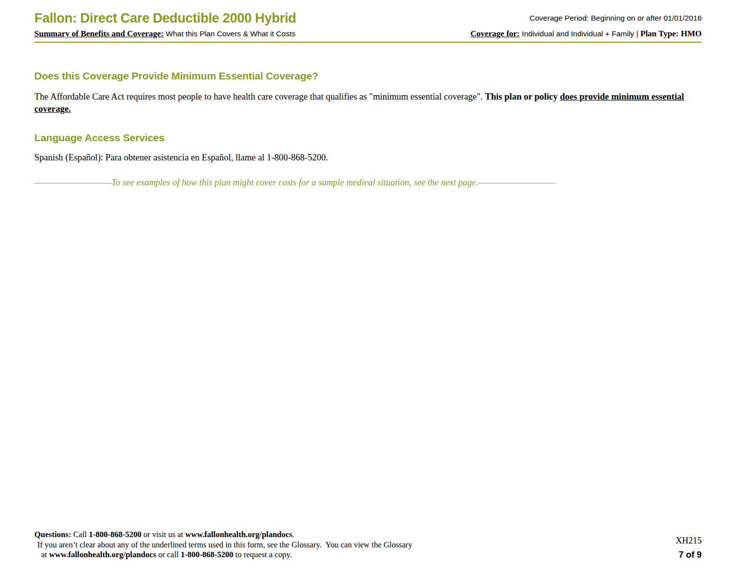Fallon: Direct Care Deductible 2000 Hybrid
Coverage Period: Beginning on or after 01/01/2016
Summary of Benefits and Coverage: What this Plan Covers & What it Costs Coverage for: Individual and Individual + Family | Plan Type: HMO
Does this Coverage Provide Minimum Essential Coverage?
The Affordable Care Act requires most people to have health care coverage that qualifies as "minimum essential coverage". This plan or policy does provide minimum essential coverage.
Language Access Services
Spanish (Español): Para obtener asistencia en Español, llame al 1-800-868-5200.
–––––––––––––––––To see examples of how this plan might cover costs for a sample medical situation, see the next page.–––––––––––––––––
Questions: Call 1-800-868-5200 or visit us at www.fallonhealth.org/plandocs.
If you aren’t clear about any of the underlined terms used in this form, see the Glossary. You can view the Glossary
at www.fallonhealth.org/plandocs or call 1-800-868-5200 to request a copy.
XH215 7 of 9